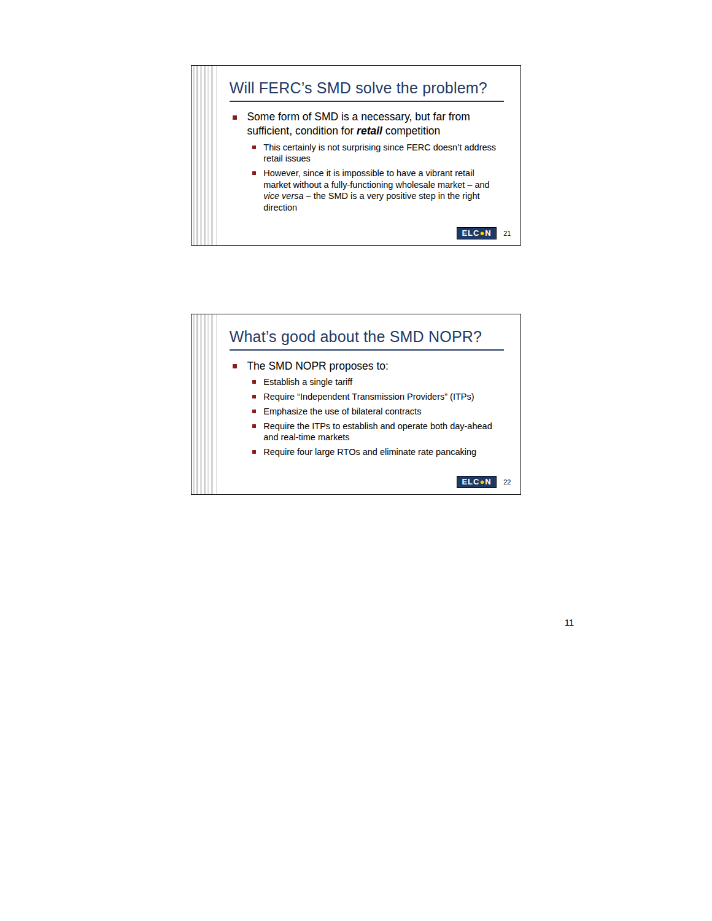Will FERC’s SMD solve the problem?
Some form of SMD is a necessary, but far from sufficient, condition for retail competition
This certainly is not surprising since FERC doesn’t address retail issues
However, since it is impossible to have a vibrant retail market without a fully-functioning wholesale market – and vice versa – the SMD is a very positive step in the right direction
ELC●N 21
What’s good about the SMD NOPR?
The SMD NOPR proposes to:
Establish a single tariff
Require “Independent Transmission Providers” (ITPs)
Emphasize the use of bilateral contracts
Require the ITPs to establish and operate both day-ahead and real-time markets
Require four large RTOs and eliminate rate pancaking
ELC●N 22
11